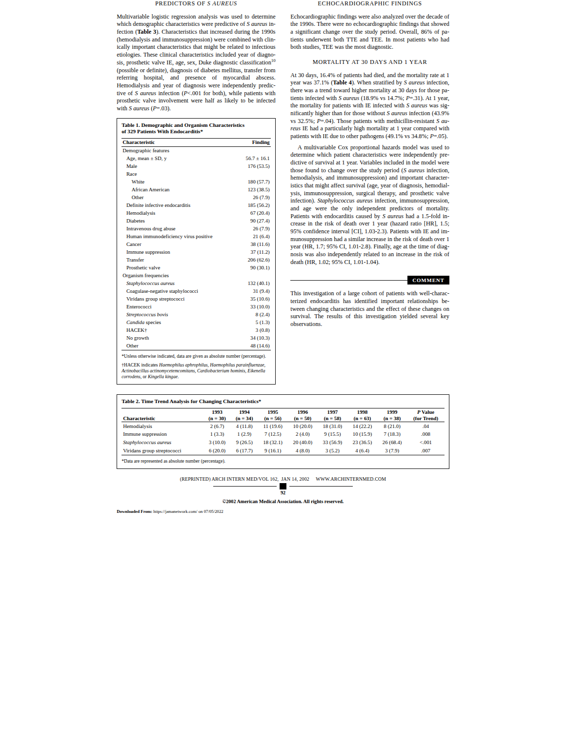Predictors of S aureus
Multivariable logistic regression analysis was used to determine which demographic characteristics were predictive of S aureus infection (Table 3). Characteristics that increased during the 1990s (hemodialysis and immunosuppression) were combined with clinically important characteristics that might be related to infectious etiologies. These clinical characteristics included year of diagnosis, prosthetic valve IE, age, sex, Duke diagnostic classification10 (possible or definite), diagnosis of diabetes mellitus, transfer from referring hospital, and presence of myocardial abscess. Hemodialysis and year of diagnosis were independently predictive of S aureus infection (P<.001 for both), while patients with prosthetic valve involvement were half as likely to be infected with S aureus (P=.03).
Table 1. Demographic and Organism Characteristics
of 329 Patients With Endocarditis*
| Characteristic | Finding |
| --- | --- |
| Demographic features | |
| Age, mean ± SD, y | 56.7 ± 16.1 |
| Male | 176 (53.5) |
| Race | |
| White | 180 (57.7) |
| African American | 123 (38.5) |
| Other | 26 (7.9) |
| Definite infective endocarditis | 185 (56.2) |
| Hemodialysis | 67 (20.4) |
| Diabetes | 90 (27.4) |
| Intravenous drug abuse | 26 (7.9) |
| Human immunodeficiency virus positive | 21 (6.4) |
| Cancer | 38 (11.6) |
| Immune suppression | 37 (11.2) |
| Transfer | 206 (62.6) |
| Prosthetic valve | 90 (30.1) |
| Organism frequencies | |
| Staphylococcus aureus | 132 (40.1) |
| Coagulase-negative staphylococci | 31 (9.4) |
| Viridans group streptococci | 35 (10.6) |
| Enterococci | 33 (10.0) |
| Streptococcus bovis | 8 (2.4) |
| Candida species | 5 (1.3) |
| HACEK† | 3 (0.8) |
| No growth | 34 (10.3) |
| Other | 48 (14.6) |
*Unless otherwise indicated, data are given as absolute number (percentage).
†HACEK indicates Haemophilus aphrophilus, Haemophilus parainfluenzae, Actinobacillus actinomycetemcomitans, Cardiobacterium hominis, Eikenella corrodens, or Kingella kingae.
Echocardiographic Findings
Echocardiographic findings were also analyzed over the decade of the 1990s. There were no echocardiographic findings that showed a significant change over the study period. Overall, 86% of patients underwent both TTE and TEE. In most patients who had both studies, TEE was the most diagnostic.
Mortality at 30 Days and 1 Year
At 30 days, 16.4% of patients had died, and the mortality rate at 1 year was 37.1% (Table 4). When stratified by S aureus infection, there was a trend toward higher mortality at 30 days for those patients infected with S aureus (18.9% vs 14.7%; P=.31). At 1 year, the mortality for patients with IE infected with S aureus was significantly higher than for those without S aureus infection (43.9% vs 32.5%; P=.04). Those patients with methicillin-resistant S aureus IE had a particularly high mortality at 1 year compared with patients with IE due to other pathogens (49.1% vs 34.8%; P=.05).
A multivariable Cox proportional hazards model was used to determine which patient characteristics were independently predictive of survival at 1 year. Variables included in the model were those found to change over the study period (S aureus infection, hemodialysis, and immunosuppression) and important characteristics that might affect survival (age, year of diagnosis, hemodialysis, immunosuppression, surgical therapy, and prosthetic valve infection). Staphylococcus aureus infection, immunosuppression, and age were the only independent predictors of mortality. Patients with endocarditis caused by S aureus had a 1.5-fold increase in the risk of death over 1 year (hazard ratio [HR], 1.5; 95% confidence interval [CI], 1.03-2.3). Patients with IE and immunosuppression had a similar increase in the risk of death over 1 year (HR, 1.7; 95% CI, 1.01-2.8). Finally, age at the time of diagnosis was also independently related to an increase in the risk of death (HR, 1.02; 95% CI, 1.01-1.04).
COMMENT
This investigation of a large cohort of patients with well-characterized endocarditis has identified important relationships between changing characteristics and the effect of these changes on survival. The results of this investigation yielded several key observations.
Table 2. Time Trend Analysis for Changing Characteristics*
| Characteristic | 1993 (n = 30) | 1994 (n = 34) | 1995 (n = 56) | 1996 (n = 50) | 1997 (n = 58) | 1998 (n = 63) | 1999 (n = 38) | P Value (for Trend) |
| --- | --- | --- | --- | --- | --- | --- | --- | --- |
| Hemodialysis | 2 (6.7) | 4 (11.8) | 11 (19.6) | 10 (20.0) | 18 (31.0) | 14 (22.2) | 8 (21.0) | .04 |
| Immune suppression | 1 (3.3) | 1 (2.9) | 7 (12.5) | 2 (4.0) | 9 (15.5) | 10 (15.9) | 7 (18.3) | .008 |
| Staphylococcus aureus | 3 (10.0) | 9 (26.5) | 18 (32.1) | 20 (40.0) | 33 (56.9) | 23 (36.5) | 26 (68.4) | <.001 |
| Viridans group streptococci | 6 (20.0) | 6 (17.7) | 9 (16.1) | 4 (8.0) | 3 (5.2) | 4 (6.4) | 3 (7.9) | .007 |
*Data are represented as absolute number (percentage).
(REPRINTED) ARCH INTERN MED/VOL 162, JAN 14, 2002 WWW.ARCHINTERNMED.COM
92
©2002 American Medical Association. All rights reserved.
Downloaded From: https://jamanetwork.com/ on 07/05/2022